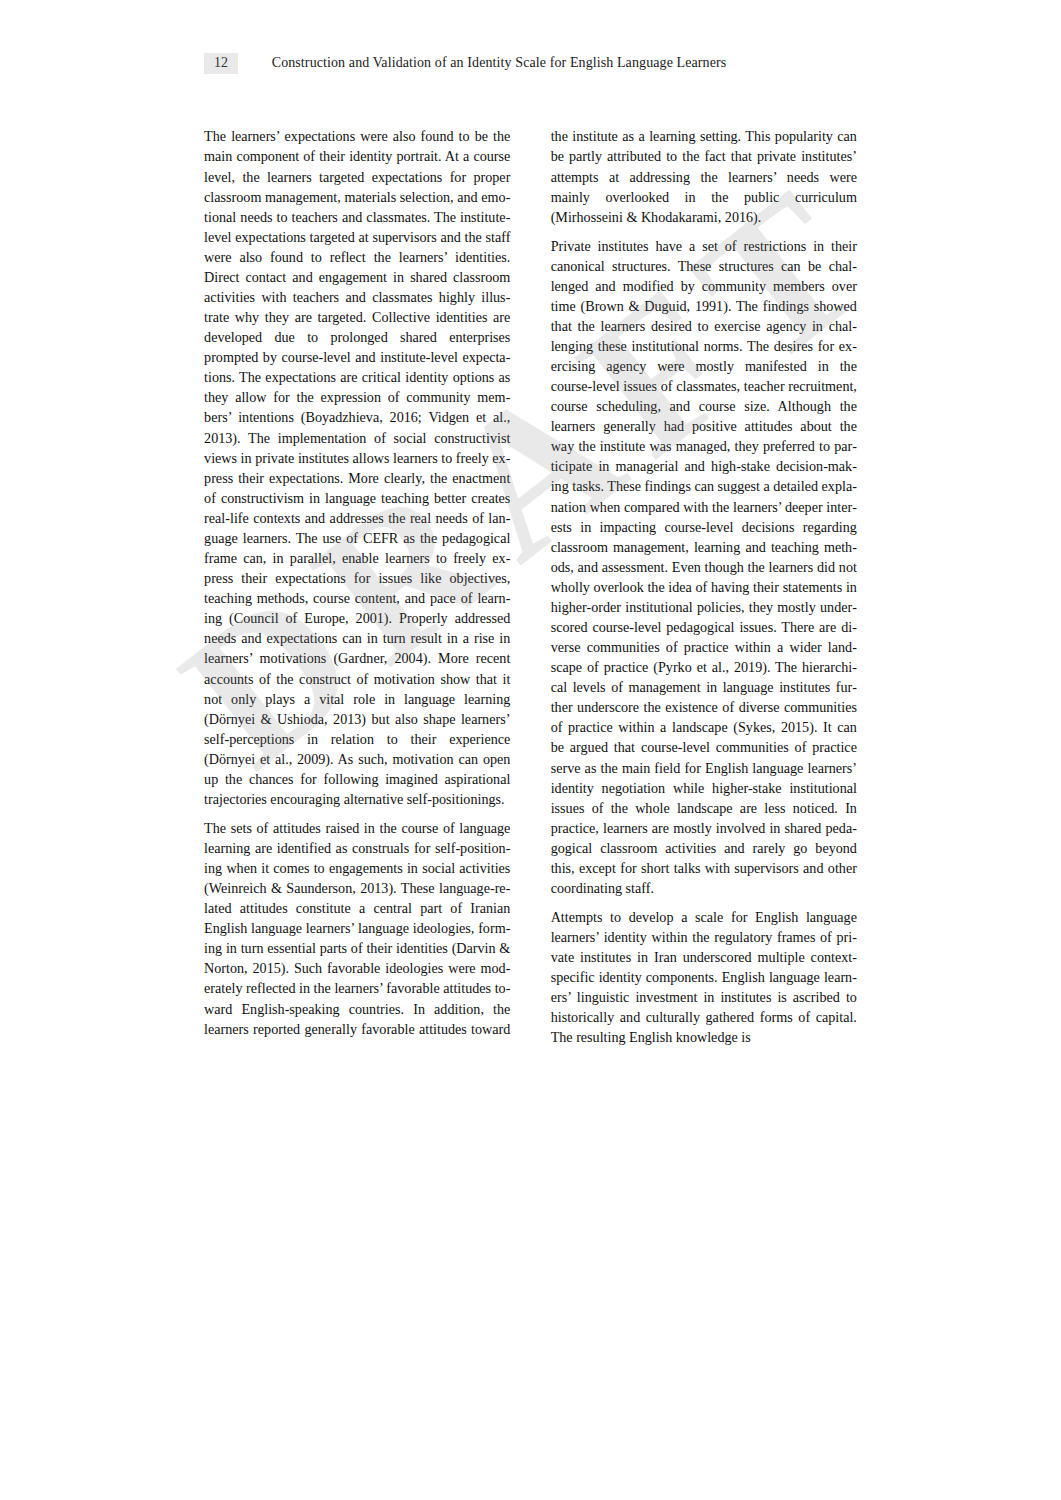DRAFT
12 Construction and Validation of an Identity Scale for English Language Learners
The learners’ expectations were also found to be the main component of their identity portrait. At a course level, the learners targeted expectations for proper classroom management, materials selection, and emotional needs to teachers and classmates. The institute-level expectations targeted at supervisors and the staff were also found to reflect the learners’ identities. Direct contact and engagement in shared classroom activities with teachers and classmates highly illustrate why they are targeted. Collective identities are developed due to prolonged shared enterprises prompted by course-level and institute-level expectations. The expectations are critical identity options as they allow for the expression of community members’ intentions (Boyadzhieva, 2016; Vidgen et al., 2013). The implementation of social constructivist views in private institutes allows learners to freely express their expectations. More clearly, the enactment of constructivism in language teaching better creates real-life contexts and addresses the real needs of language learners. The use of CEFR as the pedagogical frame can, in parallel, enable learners to freely express their expectations for issues like objectives, teaching methods, course content, and pace of learning (Council of Europe, 2001). Properly addressed needs and expectations can in turn result in a rise in learners’ motivations (Gardner, 2004). More recent accounts of the construct of motivation show that it not only plays a vital role in language learning (Dörnyei & Ushioda, 2013) but also shape learners’ self-perceptions in relation to their experience (Dörnyei et al., 2009). As such, motivation can open up the chances for following imagined aspirational trajectories encouraging alternative self-positionings.
The sets of attitudes raised in the course of language learning are identified as construals for self-positioning when it comes to engagements in social activities (Weinreich & Saunderson, 2013). These language-related attitudes constitute a central part of Iranian English language learners’ language ideologies, forming in turn essential parts of their identities (Darvin & Norton, 2015). Such favorable ideologies were moderately reflected in the learners’ favorable attitudes toward English-speaking countries. In addition, the learners reported generally favorable attitudes toward the institute as a learning setting. This popularity can be partly attributed to the fact that private institutes’ attempts at addressing the learners’ needs were mainly overlooked in the public curriculum (Mirhosseini & Khodakarami, 2016).
Private institutes have a set of restrictions in their canonical structures. These structures can be challenged and modified by community members over time (Brown & Duguid, 1991). The findings showed that the learners desired to exercise agency in challenging these institutional norms. The desires for exercising agency were mostly manifested in the course-level issues of classmates, teacher recruitment, course scheduling, and course size. Although the learners generally had positive attitudes about the way the institute was managed, they preferred to participate in managerial and high-stake decision-making tasks. These findings can suggest a detailed explanation when compared with the learners’ deeper interests in impacting course-level decisions regarding classroom management, learning and teaching methods, and assessment. Even though the learners did not wholly overlook the idea of having their statements in higher-order institutional policies, they mostly underscored course-level pedagogical issues. There are diverse communities of practice within a wider landscape of practice (Pyrko et al., 2019). The hierarchical levels of management in language institutes further underscore the existence of diverse communities of practice within a landscape (Sykes, 2015). It can be argued that course-level communities of practice serve as the main field for English language learners’ identity negotiation while higher-stake institutional issues of the whole landscape are less noticed. In practice, learners are mostly involved in shared pedagogical classroom activities and rarely go beyond this, except for short talks with supervisors and other coordinating staff.
Attempts to develop a scale for English language learners’ identity within the regulatory frames of private institutes in Iran underscored multiple context-specific identity components. English language learners’ linguistic investment in institutes is ascribed to historically and culturally gathered forms of capital. The resulting English knowledge is